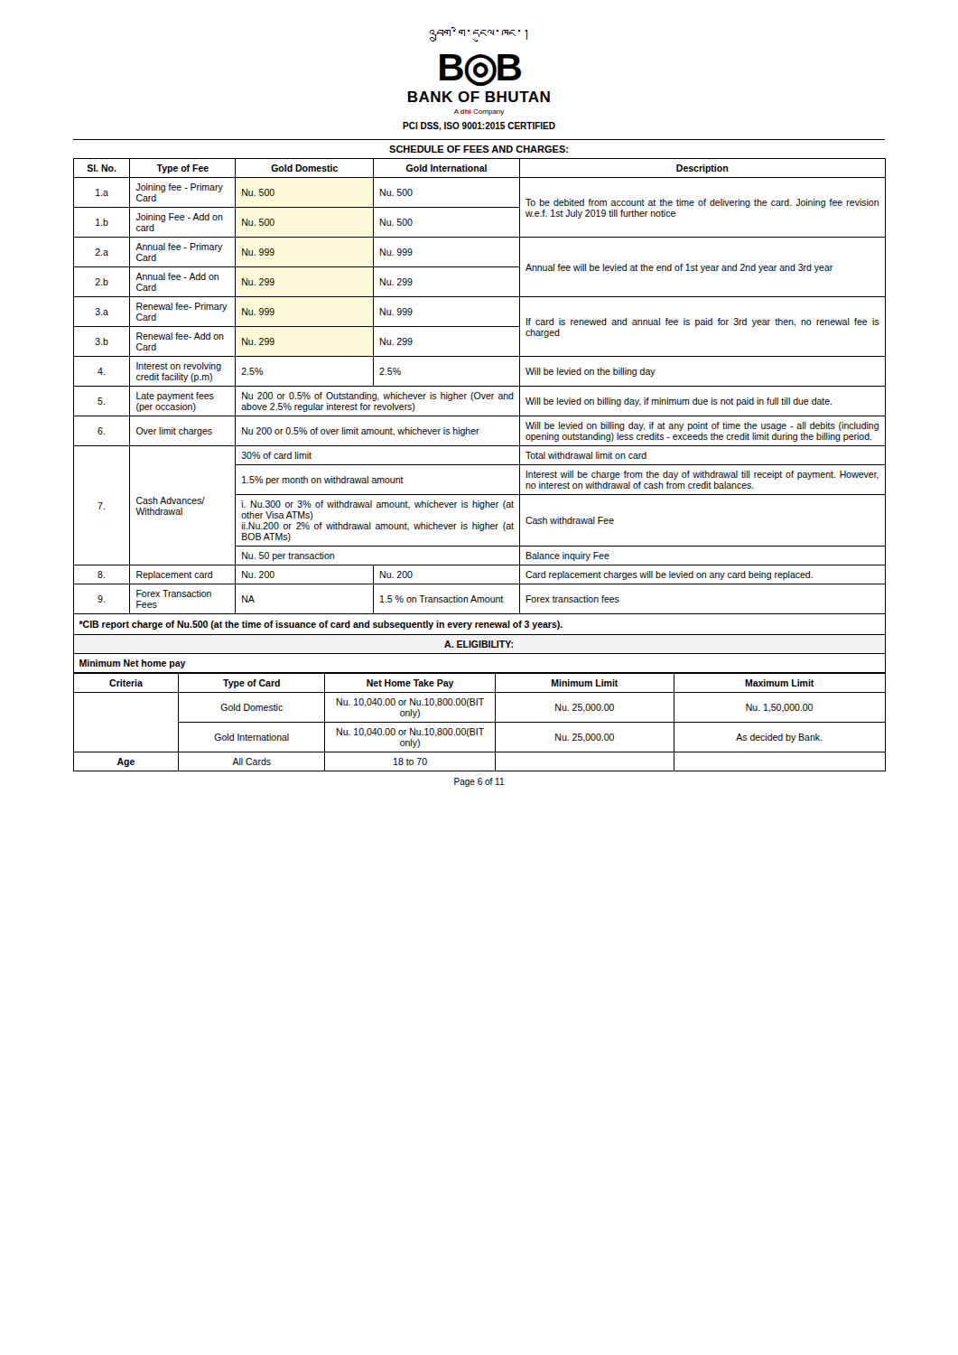འབྲུག་གི་དངུལ་ཁང་།
B◎B
BANK OF BHUTAN
A dhi Company
PCI DSS, ISO 9001:2015 CERTIFIED
| SCHEDULE OF FEES AND CHARGES: |
| Sl. No. | Type of Fee | Gold Domestic | Gold International | Description |
| 1.a | Joining fee - Primary Card | Nu. 500 | Nu. 500 | To be debited from account at the time of delivering the card. Joining fee revision w.e.f. 1st July 2019 till further notice |
| 1.b | Joining Fee - Add on card | Nu. 500 | Nu. 500 |
| 2.a | Annual fee - Primary Card | Nu. 999 | Nu. 999 | Annual fee will be levied at the end of 1st year and 2nd year and 3rd year |
| 2.b | Annual fee - Add on Card | Nu. 299 | Nu. 299 |
| 3.a | Renewal fee- Primary Card | Nu. 999 | Nu. 999 | If card is renewed and annual fee is paid for 3rd year then, no renewal fee is charged |
| 3.b | Renewal fee- Add on Card | Nu. 299 | Nu. 299 |
| 4. | Interest on revolving credit facility (p.m) | 2.5% | 2.5% | Will be levied on the billing day |
| 5. | Late payment fees (per occasion) | Nu 200 or 0.5% of Outstanding, whichever is higher (Over and above 2.5% regular interest for revolvers) | Will be levied on billing day, if minimum due is not paid in full till due date. |
| 6. | Over limit charges | Nu 200 or 0.5% of over limit amount, whichever is higher | Will be levied on billing day, if at any point of time the usage - all debits (including opening outstanding) less credits - exceeds the credit limit during the billing period. |
| 7. | Cash Advances/ Withdrawal | 30% of card limit | Total withdrawal limit on card |
| 1.5% per month on withdrawal amount | Interest will be charge from the day of withdrawal till receipt of payment. However, no interest on withdrawal of cash from credit balances. |
| i. Nu.300 or 3% of withdrawal amount, whichever is higher (at other Visa ATMs) ii.Nu.200 or 2% of withdrawal amount, whichever is higher (at BOB ATMs) | Cash withdrawal Fee |
| Nu. 50 per transaction | Balance inquiry Fee |
| 8. | Replacement card | Nu. 200 | Nu. 200 | Card replacement charges will be levied on any card being replaced. |
| 9. | Forex Transaction Fees | NA | 1.5 % on Transaction Amount | Forex transaction fees |
| *CIB report charge of Nu.500 (at the time of issuance of card and subsequently in every renewal of 3 years). |
| A. ELIGIBILITY: |
| Minimum Net home pay |
| Criteria | Type of Card | Net Home Take Pay | Minimum Limit | Maximum Limit |
| --- | --- | --- | --- | --- |
| | Gold Domestic | Nu. 10,040.00 or Nu.10,800.00(BIT only) | Nu. 25,000.00 | Nu. 1,50,000.00 |
| Gold International | Nu. 10,040.00 or Nu.10,800.00(BIT only) | Nu. 25,000.00 | As decided by Bank. |
| Age | All Cards | 18 to 70 | | |
Page 6 of 11